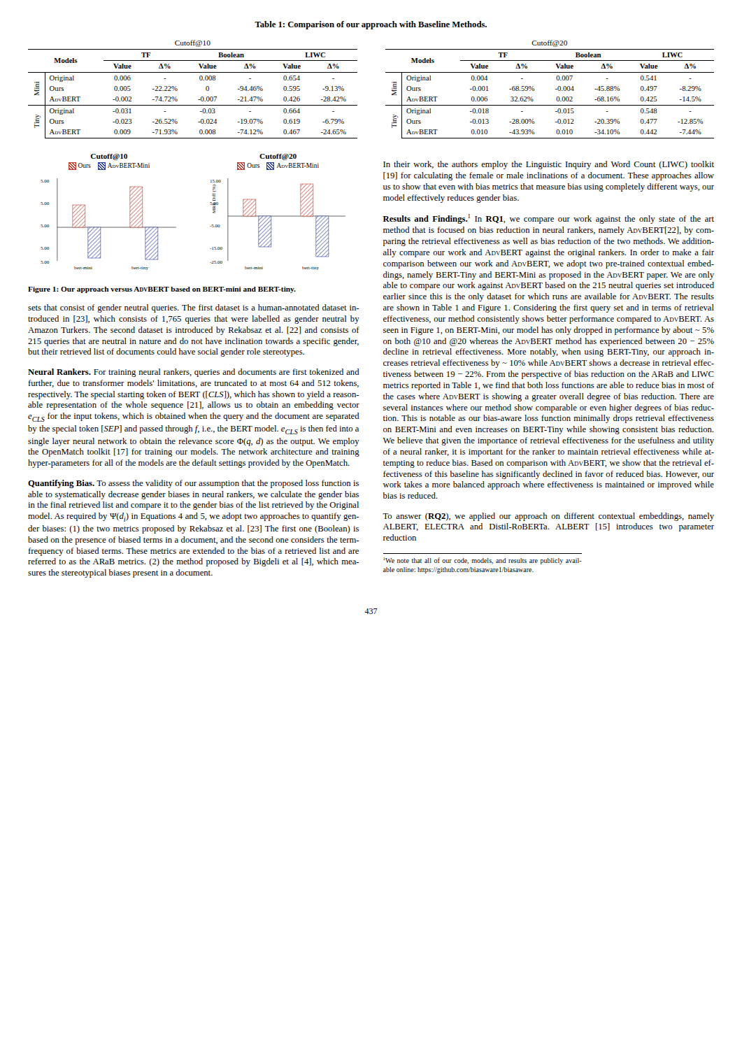Table 1: Comparison of our approach with Baseline Methods.
Cutoff@10
| Models | TF | Boolean | LIWC |
| --- | --- | --- | --- |
| Value | Δ% | Value | Δ% | Value | Δ% |
| Mini | Original | 0.006 | - | 0.008 | - | 0.654 | - |
| Ours | 0.005 | -22.22% | 0 | -94.46% | 0.595 | -9.13% |
| A dv BERT | -0.002 | -74.72% | -0.007 | -21.47% | 0.426 | -28.42% |
| Tiny | Original | -0.031 | - | -0.03 | - | 0.664 | - |
| Ours | -0.023 | -26.52% | -0.024 | -19.07% | 0.619 | -6.79% |
| A dv BERT | 0.009 | -71.93% | 0.008 | -74.12% | 0.467 | -24.65% |
Cutoff@20
| Models | TF | Boolean | LIWC |
| --- | --- | --- | --- |
| Value | Δ% | Value | Δ% | Value | Δ% |
| Mini | Original | 0.004 | - | 0.007 | - | 0.541 | - |
| Ours | -0.001 | -68.59% | -0.004 | -45.88% | 0.497 | -8.29% |
| A dv BERT | 0.006 | 32.62% | 0.002 | -68.16% | 0.425 | -14.5% |
| Tiny | Original | -0.018 | - | -0.015 | - | 0.548 | - |
| Ours | -0.013 | -28.00% | -0.012 | -20.39% | 0.477 | -12.85% |
| A dv BERT | 0.010 | -43.93% | 0.010 | -34.10% | 0.442 | -7.44% |
Cutoff@10
Ours Adv BERT-Mini
5.00 5.00 5.00 5.00 5.00 bert-mini bert-tiny
Cutoff@20
Ours Adv BERT-Mini
15.00 5.00 -5.00 -15.00 -25.00 MRR Diff (%) bert-mini bert-tiny
Figure 1: Our approach versus Adv BERT based on BERT-mini and BERT-tiny.
sets that consist of gender neutral queries. The first dataset is a human-annotated dataset introduced in [23], which consists of 1,765 queries that were labelled as gender neutral by Amazon Turkers. The second dataset is introduced by Rekabsaz et al. [22] and consists of 215 queries that are neutral in nature and do not have inclination towards a specific gender, but their retrieved list of documents could have social gender role stereotypes.
Neural Rankers. For training neural rankers, queries and documents are first tokenized and further, due to transformer models' limitations, are truncated to at most 64 and 512 tokens, respectively. The special starting token of BERT ([CLS]), which has shown to yield a reasonable representation of the whole sequence [21], allows us to obtain an embedding vector eCLS for the input tokens, which is obtained when the query and the document are separated by the special token [SEP] and passed through f, i.e., the BERT model. eCLS is then fed into a single layer neural network to obtain the relevance score Φ(q, d) as the output. We employ the OpenMatch toolkit [17] for training our models. The network architecture and training hyper-parameters for all of the models are the default settings provided by the OpenMatch.
Quantifying Bias. To assess the validity of our assumption that the proposed loss function is able to systematically decrease gender biases in neural rankers, we calculate the gender bias in the final retrieved list and compare it to the gender bias of the list retrieved by the Original model. As required by Ψ(di) in Equations 4 and 5, we adopt two approaches to quantify gender biases: (1) the two metrics proposed by Rekabsaz et al. [23] The first one (Boolean) is based on the presence of biased terms in a document, and the second one considers the term-frequency of biased terms. These metrics are extended to the bias of a retrieved list and are referred to as the ARaB metrics. (2) the method proposed by Bigdeli et al [4], which measures the stereotypical biases present in a document.
In their work, the authors employ the Linguistic Inquiry and Word Count (LIWC) toolkit [19] for calculating the female or male inclinations of a document. These approaches allow us to show that even with bias metrics that measure bias using completely different ways, our model effectively reduces gender bias.
Results and Findings.1 In RQ1, we compare our work against the only state of the art method that is focused on bias reduction in neural rankers, namely Adv BERT[22], by comparing the retrieval effectiveness as well as bias reduction of the two methods. We additionally compare our work and Adv BERT against the original rankers. In order to make a fair comparison between our work and Adv BERT, we adopt two pre-trained contextual embeddings, namely BERT-Tiny and BERT-Mini as proposed in the Adv BERT paper. We are only able to compare our work against Adv BERT based on the 215 neutral queries set introduced earlier since this is the only dataset for which runs are available for Adv BERT. The results are shown in Table 1 and Figure 1. Considering the first query set and in terms of retrieval effectiveness, our method consistently shows better performance compared to Adv BERT. As seen in Figure 1, on BERT-Mini, our model has only dropped in performance by about ~ 5% on both @10 and @20 whereas the Adv BERT method has experienced between 20 − 25% decline in retrieval effectiveness. More notably, when using BERT-Tiny, our approach increases retrieval effectiveness by ~ 10% while Adv BERT shows a decrease in retrieval effectiveness between 19 − 22%. From the perspective of bias reduction on the ARaB and LIWC metrics reported in Table 1, we find that both loss functions are able to reduce bias in most of the cases where Adv BERT is showing a greater overall degree of bias reduction. There are several instances where our method show comparable or even higher degrees of bias reduction. This is notable as our bias-aware loss function minimally drops retrieval effectiveness on BERT-Mini and even increases on BERT-Tiny while showing consistent bias reduction. We believe that given the importance of retrieval effectiveness for the usefulness and utility of a neural ranker, it is important for the ranker to maintain retrieval effectiveness while attempting to reduce bias. Based on comparison with Adv BERT, we show that the retrieval effectiveness of this baseline has significantly declined in favor of reduced bias. However, our work takes a more balanced approach where effectiveness is maintained or improved while bias is reduced.
To answer (RQ2), we applied our approach on different contextual embeddings, namely ALBERT, ELECTRA and Distil-RoBERTa. ALBERT [15] introduces two parameter reduction
1We note that all of our code, models, and results are publicly available online: https://github.com/biasaware1/biasaware.
437